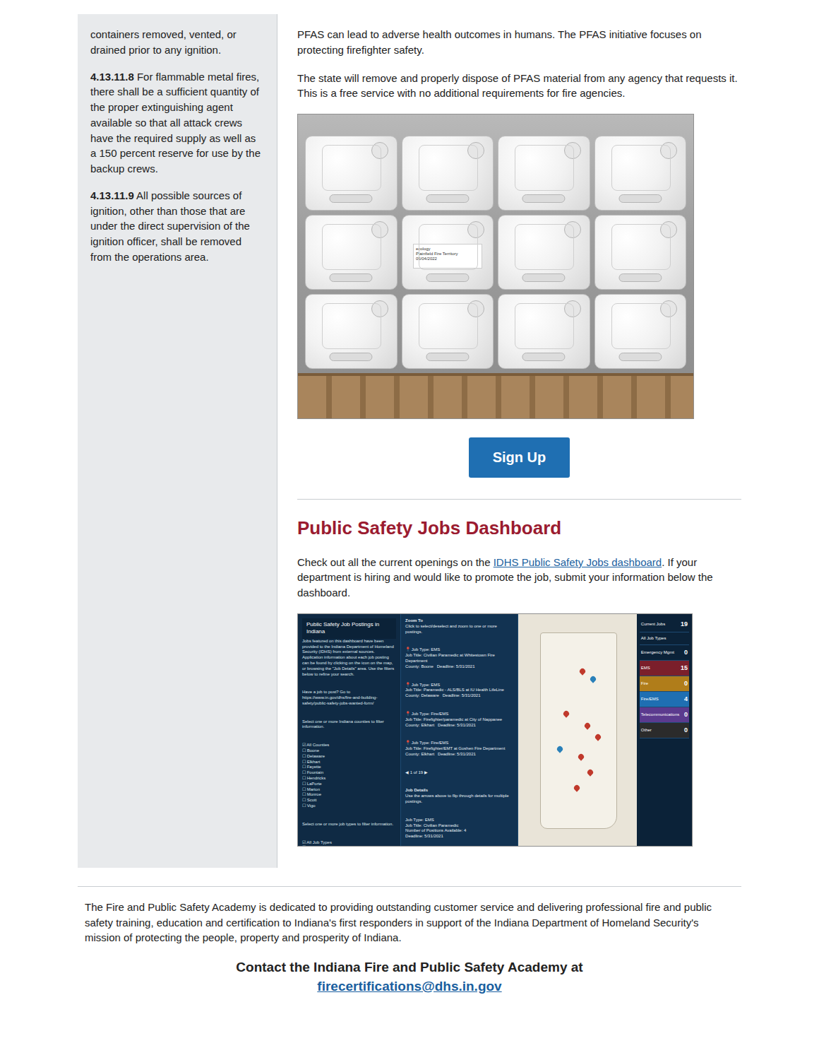containers removed, vented, or drained prior to any ignition.
4.13.11.8 For flammable metal fires, there shall be a sufficient quantity of the proper extinguishing agent available so that all attack crews have the required supply as well as a 150 percent reserve for use by the backup crews.
4.13.11.9 All possible sources of ignition, other than those that are under the direct supervision of the ignition officer, shall be removed from the operations area.
PFAS can lead to adverse health outcomes in humans. The PFAS initiative focuses on protecting firefighter safety.
The state will remove and properly dispose of PFAS material from any agency that requests it. This is a free service with no additional requirements for fire agencies.
ecology
Plainfield Fire Territory
05/04/2022
Sign Up
Public Safety Jobs Dashboard
Check out all the current openings on the IDHS Public Safety Jobs dashboard. If your department is hiring and would like to promote the job, submit your information below the dashboard.
Public Safety Job Postings in Indiana
Jobs featured on this dashboard have been provided to the Indiana Department of Homeland Security (IDHS) from external sources. Application information about each job posting can be found by clicking on the icon on the map, or browsing the "Job Details" area. Use the filters below to refine your search.
Have a job to post? Go to https://www.in.gov/dhs/fire-and-building-safety/public-safety-jobs-wanted-form/
Select one or more Indiana counties to filter information.
☑ All Counties
☐ Boone
☐ Delaware
☐ Elkhart
☐ Fayette
☐ Fountain
☐ Hendricks
☐ LaPorte
☐ Marion
☐ Monroe
☐ Scott
☐ Vigo
Select one or more job types to filter information.
☑ All Job Types
☐ EMS
☐ Fire/EMS
Zoom To
Click to select/deselect and zoom to one or more postings.
📍 Job Type: EMS
Job Title: Civilian Paramedic at Whitestown Fire Department
County: Boone Deadline: 5/31/2021
📍 Job Type: EMS
Job Title: Paramedic - ALS/BLS at IU Health LifeLine
County: Delaware Deadline: 5/31/2021
📍 Job Type: Fire/EMS
Job Title: Firefighter/paramedic at City of Nappanee
County: Elkhart Deadline: 5/31/2021
📍 Job Type: Fire/EMS
Job Title: Firefighter/EMT at Goshen Fire Department
County: Elkhart Deadline: 5/31/2021
◀ 1 of 19 ▶
Job Details
Use the arrows above to flip through details for multiple postings.
Job Type: EMS
Job Title: Civilian Paramedic
Number of Positions Available: 4
Deadline: 5/31/2021
Company/Department:
Whitestown Fire Department
Address:
6000 Indianapolis Rd
Whitestown, Indiana 46075
Boone County
Job Description/Details:
This position is for a 24hr shift civilian paramedic at a 911 response fire department in the fastest growing community in Indiana. WFD offers a full forty day. Longevity pay, progressive PTO, great career development, and a supportive and inclusive working environment.
Current Jobs 19
All Job Types
Emergency Mgmt 0
EMS 15
Fire 0
Fire/EMS 4
Telecommunications 0
Other 0
The Fire and Public Safety Academy is dedicated to providing outstanding customer service and delivering professional fire and public safety training, education and certification to Indiana's first responders in support of the Indiana Department of Homeland Security's mission of protecting the people, property and prosperity of Indiana.
Contact the Indiana Fire and Public Safety Academy at
firecertifications@dhs.in.gov